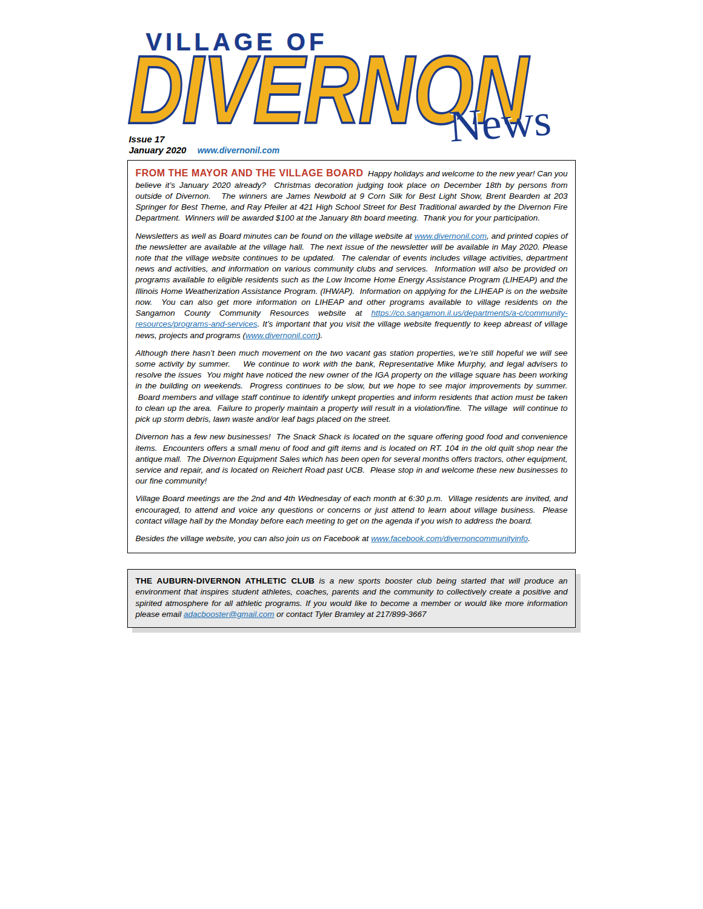VILLAGE OF
DIVERNON
News
Issue 17
January 2020 www.divernonil.com
FROM THE MAYOR AND THE VILLAGE BOARD Happy holidays and welcome to the new year! Can you believe it’s January 2020 already? Christmas decoration judging took place on December 18th by persons from outside of Divernon. The winners are James Newbold at 9 Corn Silk for Best Light Show, Brent Bearden at 203 Springer for Best Theme, and Ray Pfeiler at 421 High School Street for Best Traditional awarded by the Divernon Fire Department. Winners will be awarded $100 at the January 8th board meeting. Thank you for your participation.
Newsletters as well as Board minutes can be found on the village website at www.divernonil.com, and printed copies of the newsletter are available at the village hall. The next issue of the newsletter will be available in May 2020. Please note that the village website continues to be updated. The calendar of events includes village activities, department news and activities, and information on various community clubs and services. Information will also be provided on programs available to eligible residents such as the Low Income Home Energy Assistance Program (LIHEAP) and the Illinois Home Weatherization Assistance Program. (IHWAP). Information on applying for the LIHEAP is on the website now. You can also get more information on LIHEAP and other programs available to village residents on the Sangamon County Community Resources website at https://co.sangamon.il.us/departments/a-c/community-resources/programs-and-services. It’s important that you visit the village website frequently to keep abreast of village news, projects and programs (www.divernonil.com).
Although there hasn’t been much movement on the two vacant gas station properties, we’re still hopeful we will see some activity by summer. We continue to work with the bank, Representative Mike Murphy, and legal advisers to resolve the issues You might have noticed the new owner of the IGA property on the village square has been working in the building on weekends. Progress continues to be slow, but we hope to see major improvements by summer. Board members and village staff continue to identify unkept properties and inform residents that action must be taken to clean up the area. Failure to properly maintain a property will result in a violation/fine. The village will continue to pick up storm debris, lawn waste and/or leaf bags placed on the street.
Divernon has a few new businesses! The Snack Shack is located on the square offering good food and convenience items. Encounters offers a small menu of food and gift items and is located on RT. 104 in the old quilt shop near the antique mall. The Divernon Equipment Sales which has been open for several months offers tractors, other equipment, service and repair, and is located on Reichert Road past UCB. Please stop in and welcome these new businesses to our fine community!
Village Board meetings are the 2nd and 4th Wednesday of each month at 6:30 p.m. Village residents are invited, and encouraged, to attend and voice any questions or concerns or just attend to learn about village business. Please contact village hall by the Monday before each meeting to get on the agenda if you wish to address the board.
Besides the village website, you can also join us on Facebook at www.facebook.com/divernoncommunityinfo.
THE AUBURN-DIVERNON ATHLETIC CLUB is a new sports booster club being started that will produce an environment that inspires student athletes, coaches, parents and the community to collectively create a positive and spirited atmosphere for all athletic programs. If you would like to become a member or would like more information please email adacbooster@gmail.com or contact Tyler Bramley at 217/899-3667